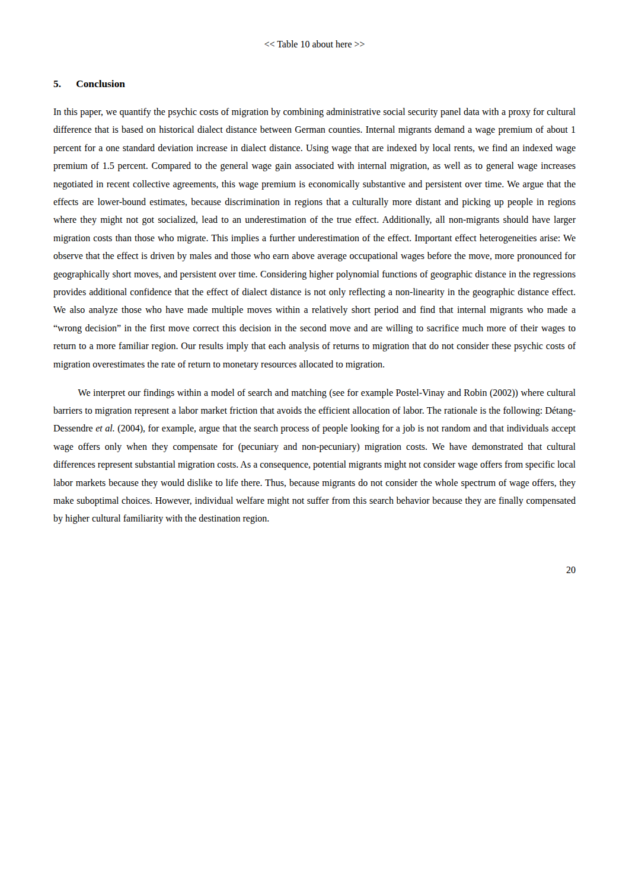<< Table 10 about here >>
5. Conclusion
In this paper, we quantify the psychic costs of migration by combining administrative social security panel data with a proxy for cultural difference that is based on historical dialect distance between German counties. Internal migrants demand a wage premium of about 1 percent for a one standard deviation increase in dialect distance. Using wage that are indexed by local rents, we find an indexed wage premium of 1.5 percent. Compared to the general wage gain associated with internal migration, as well as to general wage increases negotiated in recent collective agreements, this wage premium is economically substantive and persistent over time. We argue that the effects are lower-bound estimates, because discrimination in regions that a culturally more distant and picking up people in regions where they might not got socialized, lead to an underestimation of the true effect. Additionally, all non-migrants should have larger migration costs than those who migrate. This implies a further underestimation of the effect. Important effect heterogeneities arise: We observe that the effect is driven by males and those who earn above average occupational wages before the move, more pronounced for geographically short moves, and persistent over time. Considering higher polynomial functions of geographic distance in the regressions provides additional confidence that the effect of dialect distance is not only reflecting a non-linearity in the geographic distance effect. We also analyze those who have made multiple moves within a relatively short period and find that internal migrants who made a “wrong decision” in the first move correct this decision in the second move and are willing to sacrifice much more of their wages to return to a more familiar region. Our results imply that each analysis of returns to migration that do not consider these psychic costs of migration overestimates the rate of return to monetary resources allocated to migration.
We interpret our findings within a model of search and matching (see for example Postel-Vinay and Robin (2002)) where cultural barriers to migration represent a labor market friction that avoids the efficient allocation of labor. The rationale is the following: Détang-Dessendre et al. (2004), for example, argue that the search process of people looking for a job is not random and that individuals accept wage offers only when they compensate for (pecuniary and non-pecuniary) migration costs. We have demonstrated that cultural differences represent substantial migration costs. As a consequence, potential migrants might not consider wage offers from specific local labor markets because they would dislike to life there. Thus, because migrants do not consider the whole spectrum of wage offers, they make suboptimal choices. However, individual welfare might not suffer from this search behavior because they are finally compensated by higher cultural familiarity with the destination region.
20